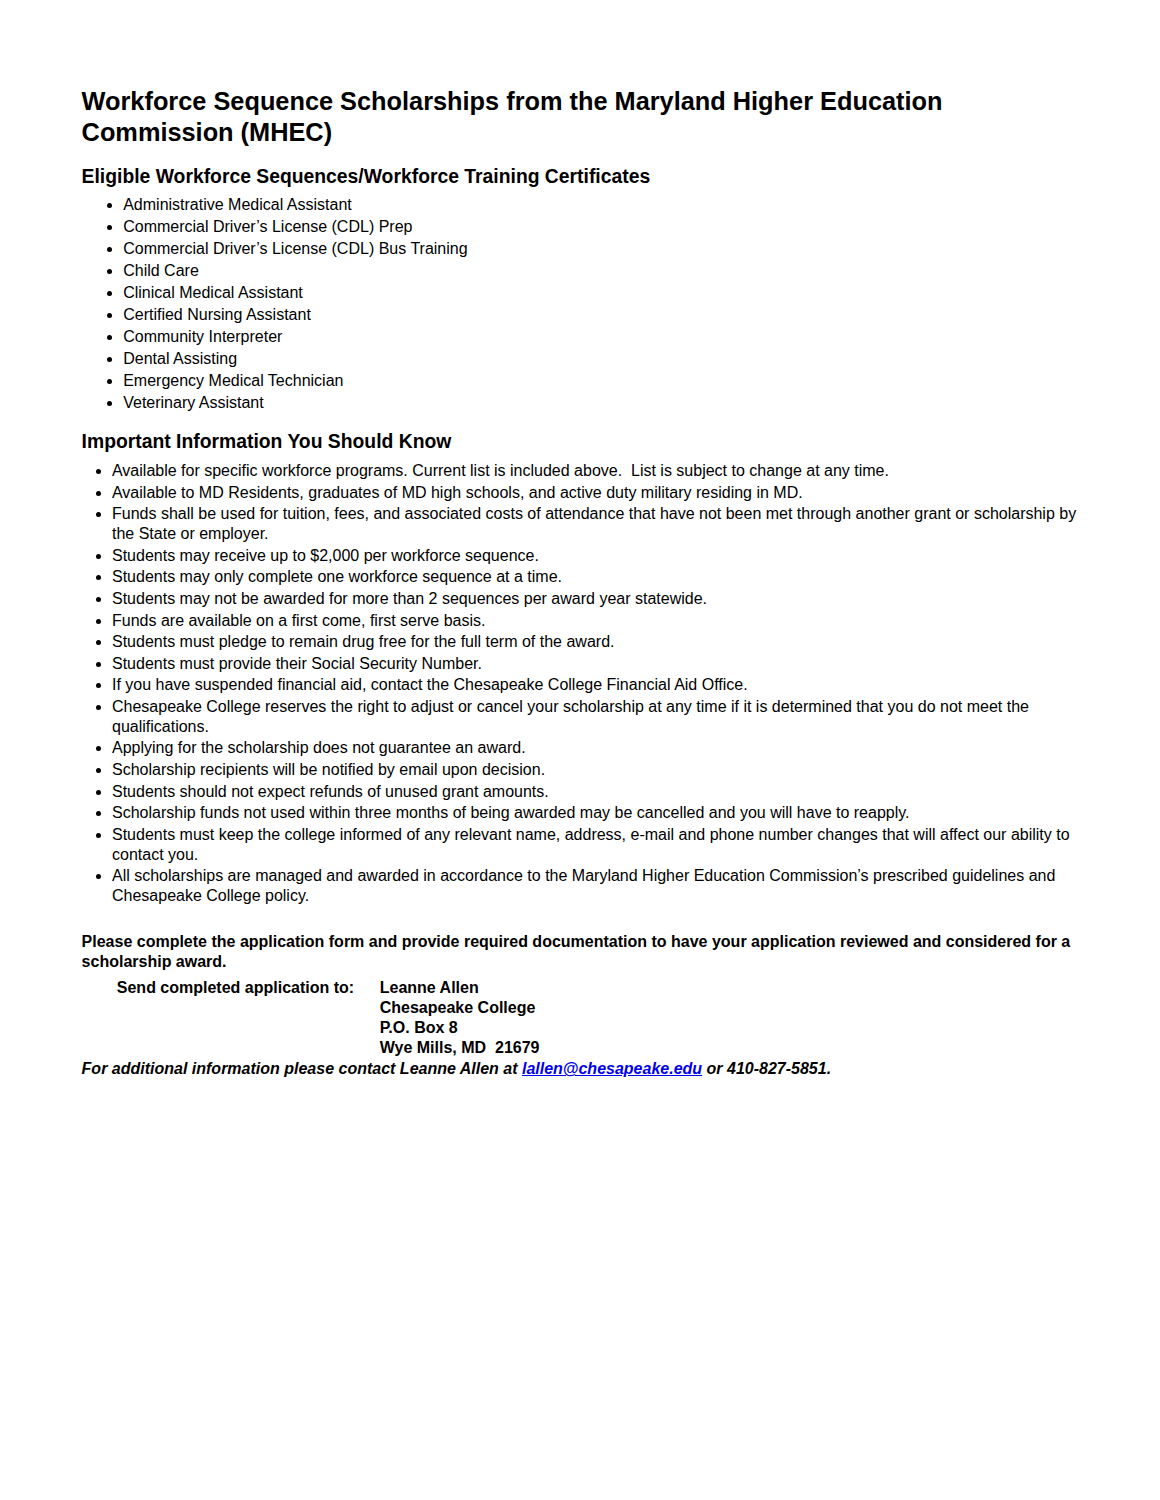Workforce Sequence Scholarships from the Maryland Higher Education Commission (MHEC)
Eligible Workforce Sequences/Workforce Training Certificates
Administrative Medical Assistant
Commercial Driver’s License (CDL) Prep
Commercial Driver’s License (CDL) Bus Training
Child Care
Clinical Medical Assistant
Certified Nursing Assistant
Community Interpreter
Dental Assisting
Emergency Medical Technician
Veterinary Assistant
Important Information You Should Know
Available for specific workforce programs. Current list is included above. List is subject to change at any time.
Available to MD Residents, graduates of MD high schools, and active duty military residing in MD.
Funds shall be used for tuition, fees, and associated costs of attendance that have not been met through another grant or scholarship by the State or employer.
Students may receive up to $2,000 per workforce sequence.
Students may only complete one workforce sequence at a time.
Students may not be awarded for more than 2 sequences per award year statewide.
Funds are available on a first come, first serve basis.
Students must pledge to remain drug free for the full term of the award.
Students must provide their Social Security Number.
If you have suspended financial aid, contact the Chesapeake College Financial Aid Office.
Chesapeake College reserves the right to adjust or cancel your scholarship at any time if it is determined that you do not meet the qualifications.
Applying for the scholarship does not guarantee an award.
Scholarship recipients will be notified by email upon decision.
Students should not expect refunds of unused grant amounts.
Scholarship funds not used within three months of being awarded may be cancelled and you will have to reapply.
Students must keep the college informed of any relevant name, address, e-mail and phone number changes that will affect our ability to contact you.
All scholarships are managed and awarded in accordance to the Maryland Higher Education Commission’s prescribed guidelines and Chesapeake College policy.
Please complete the application form and provide required documentation to have your application reviewed and considered for a scholarship award.
| Send completed application to: | Leanne Allen Chesapeake College P.O. Box 8 Wye Mills, MD 21679 |
For additional information please contact Leanne Allen at lallen@chesapeake.edu or 410-827-5851.